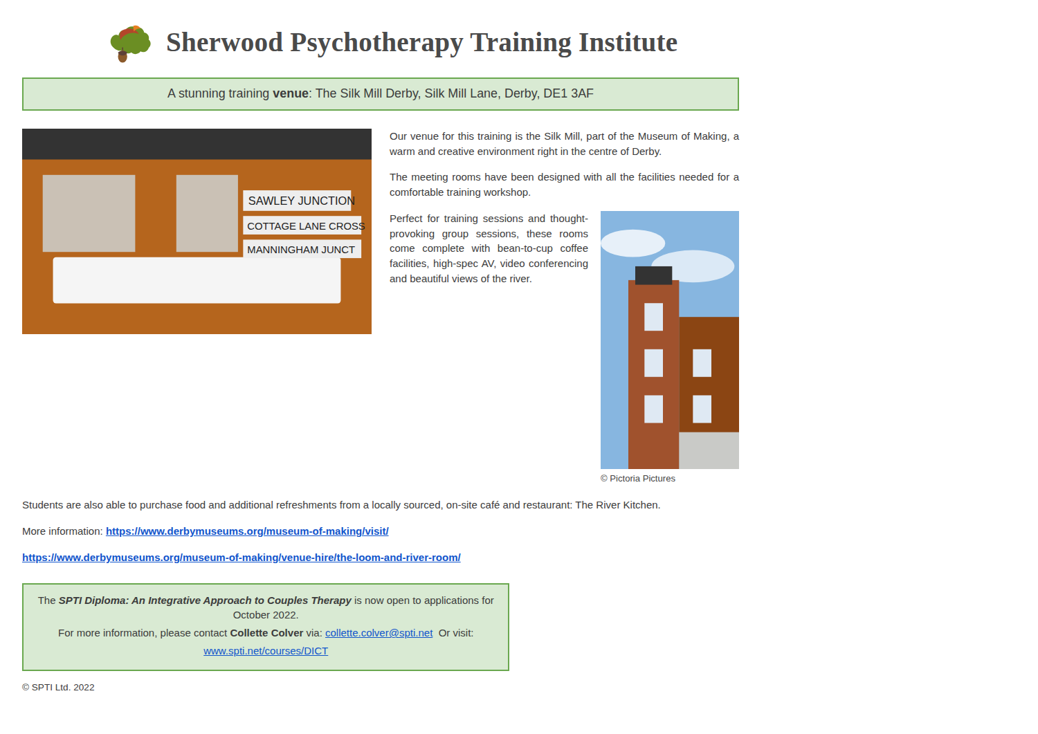Sherwood Psychotherapy Training Institute
A stunning training venue: The Silk Mill Derby, Silk Mill Lane, Derby, DE1 3AF
Our venue for this training is the Silk Mill, part of the Museum of Making, a warm and creative environment right in the centre of Derby.
The meeting rooms have been designed with all the facilities needed for a comfortable training workshop.
Perfect for training sessions and thought-provoking group sessions, these rooms come complete with bean-to-cup coffee facilities, high-spec AV, video conferencing and beautiful views of the river.
© Pictoria Pictures
Students are also able to purchase food and additional refreshments from a locally sourced, on-site café and restaurant: The River Kitchen.
More information: https://www.derbymuseums.org/museum-of-making/visit/
https://www.derbymuseums.org/museum-of-making/venue-hire/the-loom-and-river-room/
The SPTI Diploma: An Integrative Approach to Couples Therapy is now open to applications for October 2022.
For more information, please contact Collette Colver via: collette.colver@spti.net Or visit:
www.spti.net/courses/DICT
© SPTI Ltd. 2022